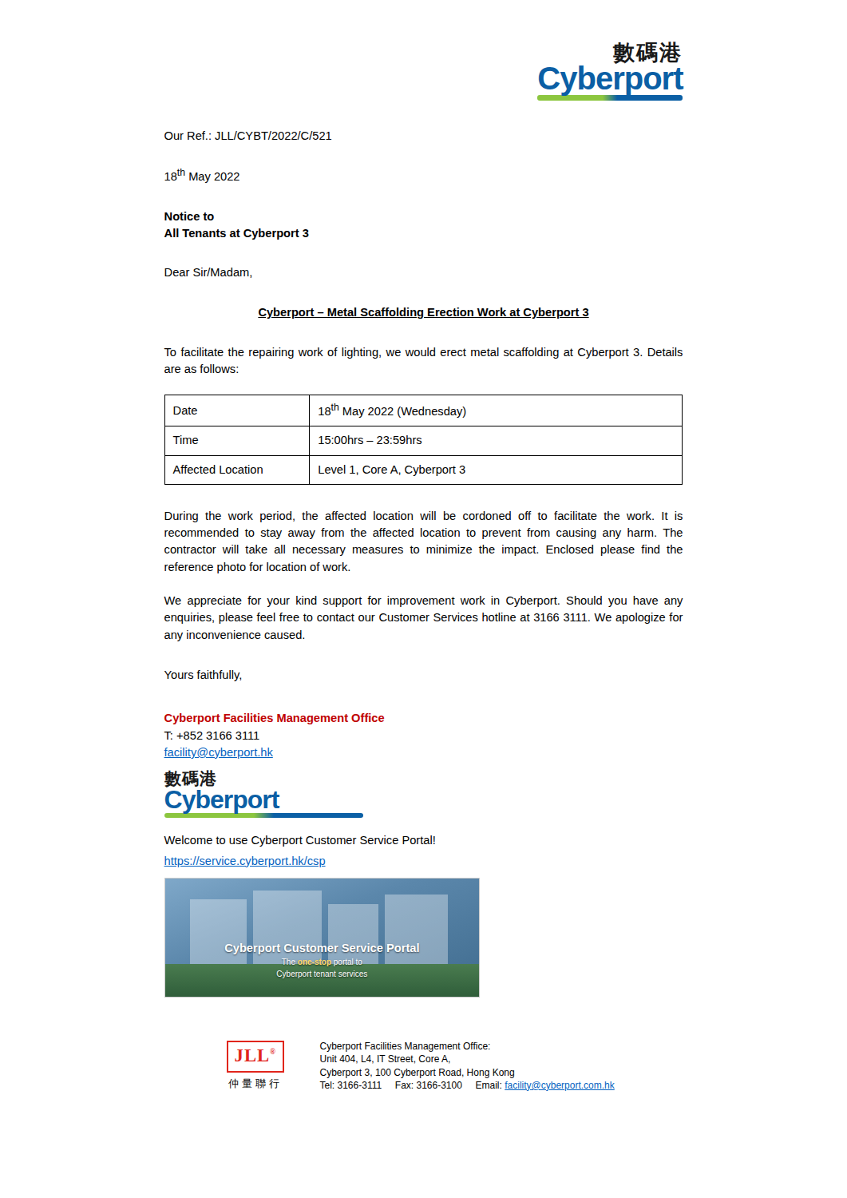數碼港
Cyberport
Our Ref.: JLL/CYBT/2022/C/521
18th May 2022
Notice to
All Tenants at Cyberport 3
Dear Sir/Madam,
Cyberport – Metal Scaffolding Erection Work at Cyberport 3
To facilitate the repairing work of lighting, we would erect metal scaffolding at Cyberport 3. Details are as follows:
| Date | 18 th May 2022 (Wednesday) |
| Time | 15:00hrs – 23:59hrs |
| Affected Location | Level 1, Core A, Cyberport 3 |
During the work period, the affected location will be cordoned off to facilitate the work. It is recommended to stay away from the affected location to prevent from causing any harm. The contractor will take all necessary measures to minimize the impact. Enclosed please find the reference photo for location of work.
We appreciate for your kind support for improvement work in Cyberport. Should you have any enquiries, please feel free to contact our Customer Services hotline at 3166 3111. We apologize for any inconvenience caused.
Yours faithfully,
Cyberport Facilities Management Office
T: +852 3166 3111
facility@cyberport.hk
數碼港
Cyberport
Welcome to use Cyberport Customer Service Portal!
https://service.cyberport.hk/csp
Cyberport Customer Service Portal
The one-stop portal to
Cyberport tenant services
JLL®
仲量聯行
Cyberport Facilities Management Office:
Unit 404, L4, IT Street, Core A,
Cyberport 3, 100 Cyberport Road, Hong Kong
Tel: 3166-3111 Fax: 3166-3100 Email: facility@cyberport.com.hk